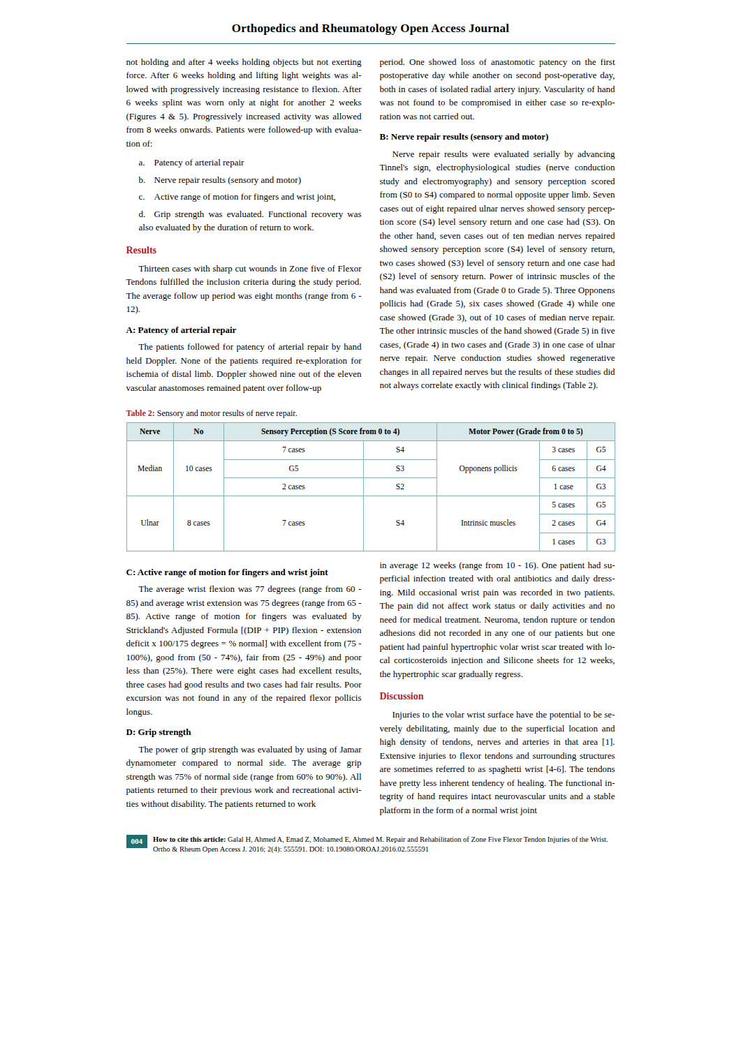Orthopedics and Rheumatology Open Access Journal
not holding and after 4 weeks holding objects but not exerting force. After 6 weeks holding and lifting light weights was allowed with progressively increasing resistance to flexion. After 6 weeks splint was worn only at night for another 2 weeks (Figures 4 & 5). Progressively increased activity was allowed from 8 weeks onwards. Patients were followed-up with evaluation of:
a. Patency of arterial repair
b. Nerve repair results (sensory and motor)
c. Active range of motion for fingers and wrist joint,
d. Grip strength was evaluated. Functional recovery was also evaluated by the duration of return to work.
Results
Thirteen cases with sharp cut wounds in Zone five of Flexor Tendons fulfilled the inclusion criteria during the study period. The average follow up period was eight months (range from 6 - 12).
A: Patency of arterial repair
The patients followed for patency of arterial repair by hand held Doppler. None of the patients required re-exploration for ischemia of distal limb. Doppler showed nine out of the eleven vascular anastomoses remained patent over follow-up
period. One showed loss of anastomotic patency on the first postoperative day while another on second post-operative day, both in cases of isolated radial artery injury. Vascularity of hand was not found to be compromised in either case so re-exploration was not carried out.
B: Nerve repair results (sensory and motor)
Nerve repair results were evaluated serially by advancing Tinnel's sign, electrophysiological studies (nerve conduction study and electromyography) and sensory perception scored from (S0 to S4) compared to normal opposite upper limb. Seven cases out of eight repaired ulnar nerves showed sensory perception score (S4) level sensory return and one case had (S3). On the other hand, seven cases out of ten median nerves repaired showed sensory perception score (S4) level of sensory return, two cases showed (S3) level of sensory return and one case had (S2) level of sensory return. Power of intrinsic muscles of the hand was evaluated from (Grade 0 to Grade 5). Three Opponens pollicis had (Grade 5), six cases showed (Grade 4) while one case showed (Grade 3), out of 10 cases of median nerve repair. The other intrinsic muscles of the hand showed (Grade 5) in five cases, (Grade 4) in two cases and (Grade 3) in one case of ulnar nerve repair. Nerve conduction studies showed regenerative changes in all repaired nerves but the results of these studies did not always correlate exactly with clinical findings (Table 2).
Table 2: Sensory and motor results of nerve repair.
| Nerve | No | Sensory Perception (S Score from 0 to 4) | Motor Power (Grade from 0 to 5) |
| --- | --- | --- | --- |
| Median | 10 cases | 7 cases | S4 | Opponens pollicis | 3 cases | G5 |
| G5 | S3 | 6 cases | G4 |
| 2 cases | S2 | 1 case | G3 |
| Ulnar | 8 cases | 7 cases | S4 | Intrinsic muscles | 5 cases | G5 |
| 2 cases | G4 |
| 1 cases | G3 |
C: Active range of motion for fingers and wrist joint
The average wrist flexion was 77 degrees (range from 60 - 85) and average wrist extension was 75 degrees (range from 65 - 85). Active range of motion for fingers was evaluated by Strickland's Adjusted Formula [(DIP + PIP) flexion - extension deficit x 100/175 degrees = % normal] with excellent from (75 - 100%), good from (50 - 74%), fair from (25 - 49%) and poor less than (25%). There were eight cases had excellent results, three cases had good results and two cases had fair results. Poor excursion was not found in any of the repaired flexor pollicis longus.
D: Grip strength
The power of grip strength was evaluated by using of Jamar dynamometer compared to normal side. The average grip strength was 75% of normal side (range from 60% to 90%). All patients returned to their previous work and recreational activities without disability. The patients returned to work
in average 12 weeks (range from 10 - 16). One patient had superficial infection treated with oral antibiotics and daily dressing. Mild occasional wrist pain was recorded in two patients. The pain did not affect work status or daily activities and no need for medical treatment. Neuroma, tendon rupture or tendon adhesions did not recorded in any one of our patients but one patient had painful hypertrophic volar wrist scar treated with local corticosteroids injection and Silicone sheets for 12 weeks, the hypertrophic scar gradually regress.
Discussion
Injuries to the volar wrist surface have the potential to be severely debilitating, mainly due to the superficial location and high density of tendons, nerves and arteries in that area [1]. Extensive injuries to flexor tendons and surrounding structures are sometimes referred to as spaghetti wrist [4-6]. The tendons have pretty less inherent tendency of healing. The functional integrity of hand requires intact neurovascular units and a stable platform in the form of a normal wrist joint
004 How to cite this article: Galal H, Ahmed A, Emad Z, Mohamed E, Ahmed M. Repair and Rehabilitation of Zone Five Flexor Tendon Injuries of the Wrist. Ortho & Rheum Open Access J. 2016; 2(4): 555591. DOI: 10.19080/OROAJ.2016.02.555591